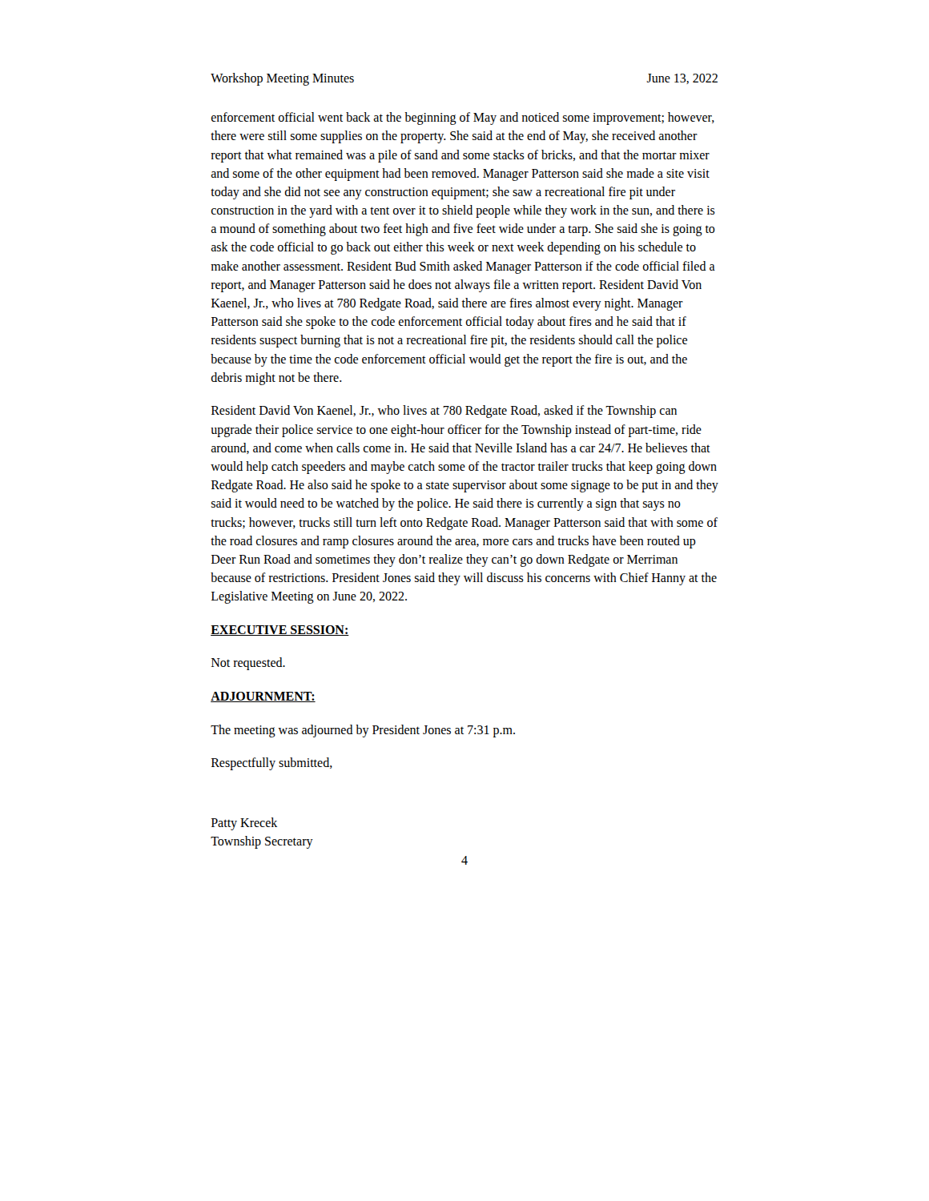Workshop Meeting Minutes
June 13, 2022
enforcement official went back at the beginning of May and noticed some improvement; however, there were still some supplies on the property. She said at the end of May, she received another report that what remained was a pile of sand and some stacks of bricks, and that the mortar mixer and some of the other equipment had been removed. Manager Patterson said she made a site visit today and she did not see any construction equipment; she saw a recreational fire pit under construction in the yard with a tent over it to shield people while they work in the sun, and there is a mound of something about two feet high and five feet wide under a tarp. She said she is going to ask the code official to go back out either this week or next week depending on his schedule to make another assessment. Resident Bud Smith asked Manager Patterson if the code official filed a report, and Manager Patterson said he does not always file a written report. Resident David Von Kaenel, Jr., who lives at 780 Redgate Road, said there are fires almost every night. Manager Patterson said she spoke to the code enforcement official today about fires and he said that if residents suspect burning that is not a recreational fire pit, the residents should call the police because by the time the code enforcement official would get the report the fire is out, and the debris might not be there.
Resident David Von Kaenel, Jr., who lives at 780 Redgate Road, asked if the Township can upgrade their police service to one eight-hour officer for the Township instead of part-time, ride around, and come when calls come in. He said that Neville Island has a car 24/7. He believes that would help catch speeders and maybe catch some of the tractor trailer trucks that keep going down Redgate Road. He also said he spoke to a state supervisor about some signage to be put in and they said it would need to be watched by the police. He said there is currently a sign that says no trucks; however, trucks still turn left onto Redgate Road. Manager Patterson said that with some of the road closures and ramp closures around the area, more cars and trucks have been routed up Deer Run Road and sometimes they don’t realize they can’t go down Redgate or Merriman because of restrictions. President Jones said they will discuss his concerns with Chief Hanny at the Legislative Meeting on June 20, 2022.
EXECUTIVE SESSION:
Not requested.
ADJOURNMENT:
The meeting was adjourned by President Jones at 7:31 p.m.
Respectfully submitted,
Patty Krecek
Township Secretary
4